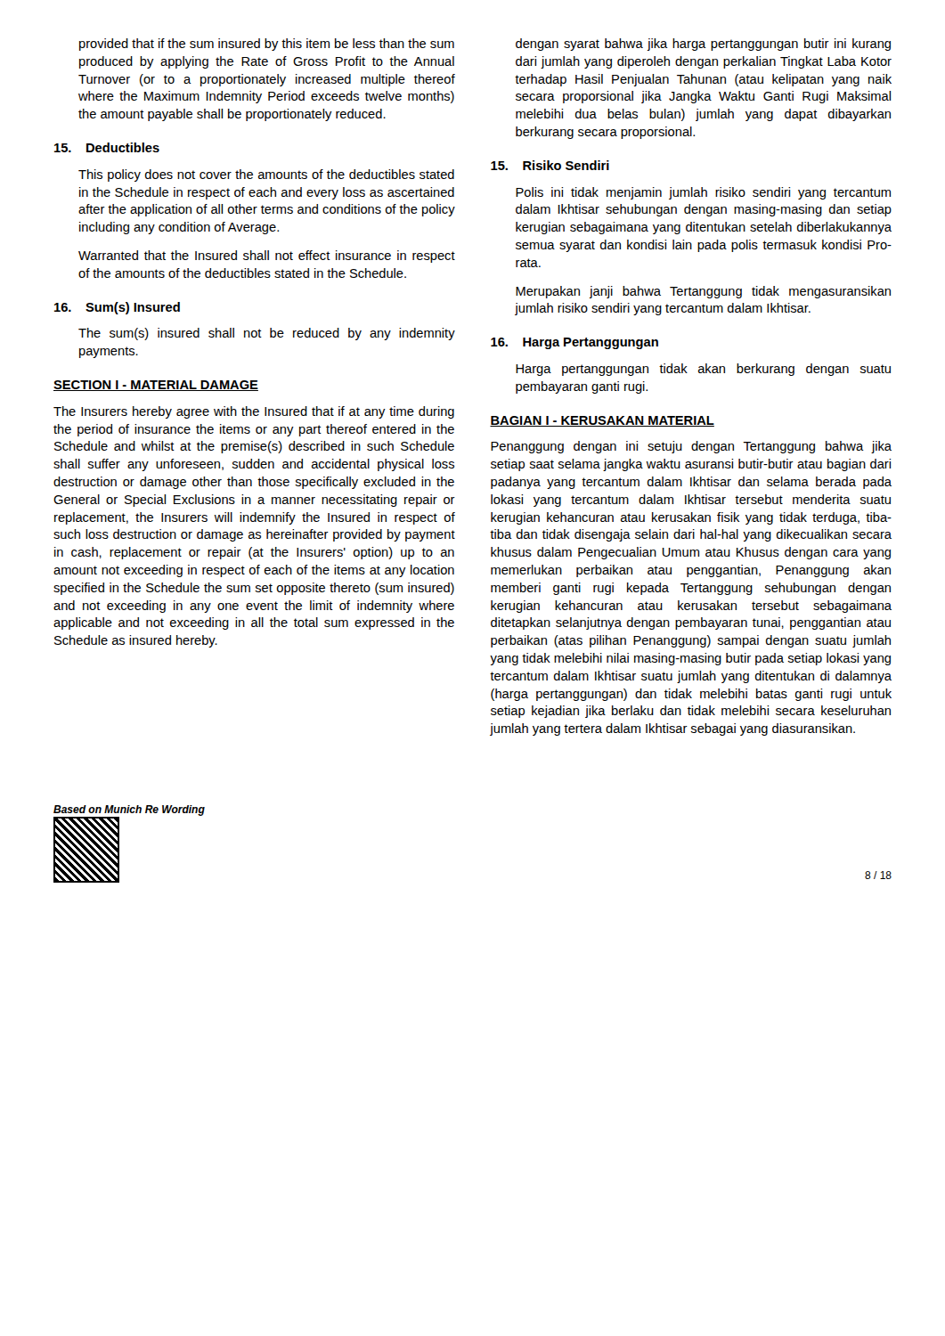provided that if the sum insured by this item be less than the sum produced by applying the Rate of Gross Profit to the Annual Turnover (or to a proportionately increased multiple thereof where the Maximum Indemnity Period exceeds twelve months) the amount payable shall be proportionately reduced.
15. Deductibles
This policy does not cover the amounts of the deductibles stated in the Schedule in respect of each and every loss as ascertained after the application of all other terms and conditions of the policy including any condition of Average.
Warranted that the Insured shall not effect insurance in respect of the amounts of the deductibles stated in the Schedule.
16. Sum(s) Insured
The sum(s) insured shall not be reduced by any indemnity payments.
SECTION I - MATERIAL DAMAGE
The Insurers hereby agree with the Insured that if at any time during the period of insurance the items or any part thereof entered in the Schedule and whilst at the premise(s) described in such Schedule shall suffer any unforeseen, sudden and accidental physical loss destruction or damage other than those specifically excluded in the General or Special Exclusions in a manner necessitating repair or replacement, the Insurers will indemnify the Insured in respect of such loss destruction or damage as hereinafter provided by payment in cash, replacement or repair (at the Insurers' option) up to an amount not exceeding in respect of each of the items at any location specified in the Schedule the sum set opposite thereto (sum insured) and not exceeding in any one event the limit of indemnity where applicable and not exceeding in all the total sum expressed in the Schedule as insured hereby.
dengan syarat bahwa jika harga pertanggungan butir ini kurang dari jumlah yang diperoleh dengan perkalian Tingkat Laba Kotor terhadap Hasil Penjualan Tahunan (atau kelipatan yang naik secara proporsional jika Jangka Waktu Ganti Rugi Maksimal melebihi dua belas bulan) jumlah yang dapat dibayarkan berkurang secara proporsional.
15. Risiko Sendiri
Polis ini tidak menjamin jumlah risiko sendiri yang tercantum dalam Ikhtisar sehubungan dengan masing-masing dan setiap kerugian sebagaimana yang ditentukan setelah diberlakukannya semua syarat dan kondisi lain pada polis termasuk kondisi Pro-rata.
Merupakan janji bahwa Tertanggung tidak mengasuransikan jumlah risiko sendiri yang tercantum dalam Ikhtisar.
16. Harga Pertanggungan
Harga pertanggungan tidak akan berkurang dengan suatu pembayaran ganti rugi.
BAGIAN I - KERUSAKAN MATERIAL
Penanggung dengan ini setuju dengan Tertanggung bahwa jika setiap saat selama jangka waktu asuransi butir-butir atau bagian dari padanya yang tercantum dalam Ikhtisar dan selama berada pada lokasi yang tercantum dalam Ikhtisar tersebut menderita suatu kerugian kehancuran atau kerusakan fisik yang tidak terduga, tiba-tiba dan tidak disengaja selain dari hal-hal yang dikecualikan secara khusus dalam Pengecualian Umum atau Khusus dengan cara yang memerlukan perbaikan atau penggantian, Penanggung akan memberi ganti rugi kepada Tertanggung sehubungan dengan kerugian kehancuran atau kerusakan tersebut sebagaimana ditetapkan selanjutnya dengan pembayaran tunai, penggantian atau perbaikan (atas pilihan Penanggung) sampai dengan suatu jumlah yang tidak melebihi nilai masing-masing butir pada setiap lokasi yang tercantum dalam Ikhtisar suatu jumlah yang ditentukan di dalamnya (harga pertanggungan) dan tidak melebihi batas ganti rugi untuk setiap kejadian jika berlaku dan tidak melebihi secara keseluruhan jumlah yang tertera dalam Ikhtisar sebagai yang diasuransikan.
Based on Munich Re Wording
8 / 18